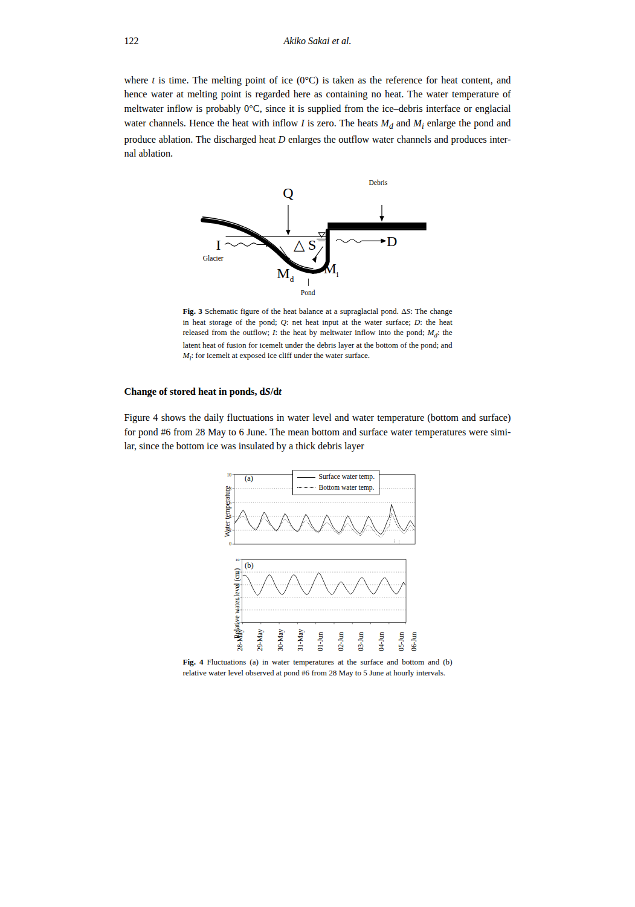122
Akiko Sakai et al.
where t is time. The melting point of ice (0°C) is taken as the reference for heat content, and hence water at melting point is regarded here as containing no heat. The water temperature of meltwater inflow is probably 0°C, since it is supplied from the ice–debris interface or englacial water channels. Hence the heat with inflow I is zero. The heats Md and Mi enlarge the pond and produce ablation. The discharged heat D enlarges the outflow water channels and produces internal ablation.
Q Debris I D △ S Md Mi Glacier Pond
Fig. 3 Schematic figure of the heat balance at a supraglacial pond. ΔS: The change in heat storage of the pond; Q: net heat input at the water surface; D: the heat released from the outflow; I: the heat by meltwater inflow into the pond; Md: the latent heat of fusion for icemelt under the debris layer at the bottom of the pond; and Mi: for icemelt at exposed ice cliff under the water surface.
Change of stored heat in ponds, dS/dt
Figure 4 shows the daily fluctuations in water level and water temperature (bottom and surface) for pond #6 from 28 May to 6 June. The mean bottom and surface water temperatures were similar, since the bottom ice was insulated by a thick debris layer
Water temperature (a)
Surface water temp.
Bottom water temp.
10 8 6 4 2 0
Relative water level (cm) (b) 10 8 6 4 2 0
28-May 29-May 30-May 31-May 01-Jun 02-Jun 03-Jun 04-Jun 05-Jun 06-Jun
Fig. 4 Fluctuations (a) in water temperatures at the surface and bottom and (b) relative water level observed at pond #6 from 28 May to 5 June at hourly intervals.